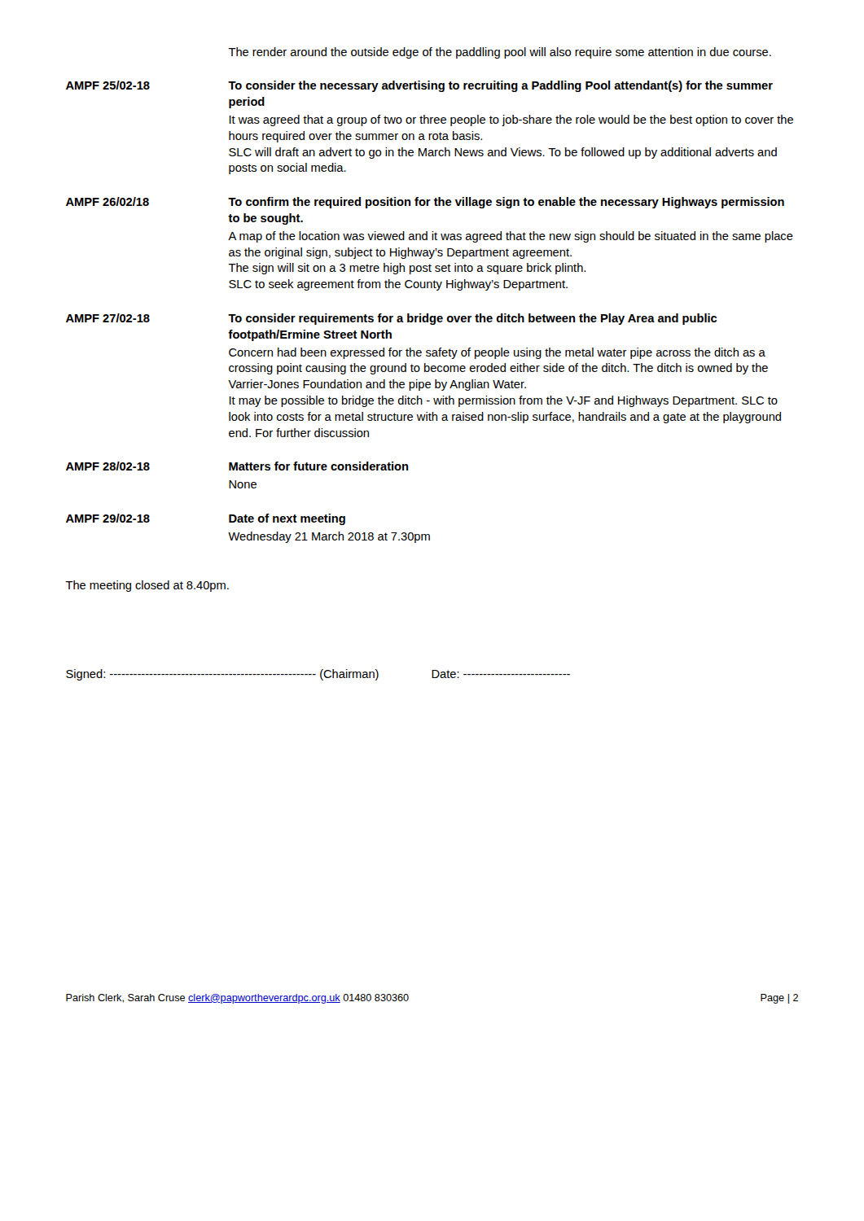The render around the outside edge of the paddling pool will also require some attention in due course.
AMPF 25/02-18
To consider the necessary advertising to recruiting a Paddling Pool attendant(s) for the summer period
It was agreed that a group of two or three people to job-share the role would be the best option to cover the hours required over the summer on a rota basis.
SLC will draft an advert to go in the March News and Views. To be followed up by additional adverts and posts on social media.
AMPF 26/02/18
To confirm the required position for the village sign to enable the necessary Highways permission to be sought.
A map of the location was viewed and it was agreed that the new sign should be situated in the same place as the original sign, subject to Highway’s Department agreement.
The sign will sit on a 3 metre high post set into a square brick plinth.
SLC to seek agreement from the County Highway’s Department.
AMPF 27/02-18
To consider requirements for a bridge over the ditch between the Play Area and public footpath/Ermine Street North
Concern had been expressed for the safety of people using the metal water pipe across the ditch as a crossing point causing the ground to become eroded either side of the ditch. The ditch is owned by the Varrier-Jones Foundation and the pipe by Anglian Water.
It may be possible to bridge the ditch - with permission from the V-JF and Highways Department. SLC to look into costs for a metal structure with a raised non-slip surface, handrails and a gate at the playground end. For further discussion
AMPF 28/02-18
Matters for future consideration
None
AMPF 29/02-18
Date of next meeting
Wednesday 21 March 2018 at 7.30pm
The meeting closed at 8.40pm.
Signed: ---------------------------------------------------- (Chairman) Date: ---------------------------
Parish Clerk, Sarah Cruse clerk@papwortheverardpc.org.uk 01480 830360
Page | 2